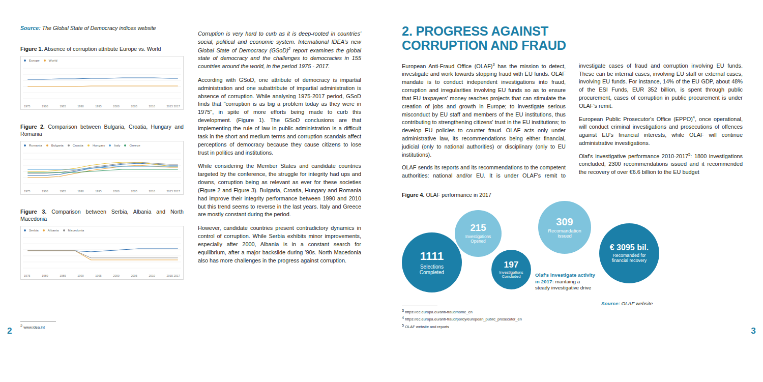Source: The Global State of Democracy indices website
Figure 1. Absence of corruption attribute Europe vs. World
Europe World
197519801985199019952000200520102015 2017
Figure 2. Comparison between Bulgaria, Croatia, Hungary and Romania
Romania Bulgaria Croatia Hungary Italy Greece
197519801985199019952000200520102015 2017
Figure 3. Comparison between Serbia, Albania and North Macedonia
Serbia Albania Macedonia
197519801985199019952000200520102015 2017
Corruption is very hard to curb as it is deep-rooted in countries' social, political and economic system. International IDEA's new Global State of Democracy (GSoD)2 report examines the global state of democracy and the challenges to democracies in 155 countries around the world, in the period 1975 - 2017.
According with GSoD, one attribute of democracy is impartial administration and one subattribute of impartial administration is absence of corruption. While analysing 1975-2017 period, GSoD finds that "corruption is as big a problem today as they were in 1975", in spite of more efforts being made to curb this development. (Figure 1). The GSoD conclusions are that implementing the rule of law in public administration is a difficult task in the short and medium terms and corruption scandals affect perceptions of democracy because they cause citizens to lose trust in politics and institutions.
While considering the Member States and candidate countries targeted by the conference, the struggle for integrity had ups and downs, corruption being as relevant as ever for these societies (Figure 2 and Figure 3). Bulgaria, Croatia, Hungary and Romania had improve their integrity performance between 1990 and 2010 but this trend seems to reverse in the last years. Italy and Greece are mostly constant during the period.
However, candidate countries present contradictory dynamics in control of corruption. While Serbia exhibits minor improvements, especially after 2000, Albania is in a constant search for equilibrium, after a major backslide during '90s. North Macedonia also has more challenges in the progress against corruption.
2 www.idea.int
2
2. PROGRESS AGAINST
CORRUPTION AND FRAUD
European Anti-Fraud Office (OLAF)3 has the mission to detect, investigate and work towards stopping fraud with EU funds. OLAF mandate is to conduct independent investigations into fraud, corruption and irregularities involving EU funds so as to ensure that EU taxpayers' money reaches projects that can stimulate the creation of jobs and growth in Europe; to investigate serious misconduct by EU staff and members of the EU institutions, thus contributing to strengthening citizens' trust in the EU institutions; to develop EU policies to counter fraud. OLAF acts only under administrative law, its recommendations being either financial, judicial (only to national authorities) or disciplinary (only to EU institutions).
OLAF sends its reports and its recommendations to the competent authorities: national and/or EU. It is under OLAF's remit to investigate cases of fraud and corruption involving EU funds. These can be internal cases, involving EU staff or external cases, involving EU funds. For instance, 14% of the EU GDP, about 48% of the ESI Funds, EUR 352 billion, is spent through public procurement, cases of corruption in public procurement is under OLAF's remit.
European Public Prosecutor's Office (EPPO)4, once operational, will conduct criminal investigations and prosecutions of offences against EU's financial interests, while OLAF will continue administrative investigations.
Olaf's investigative performance 2010-20175: 1800 investigations concluded, 2300 recommendations issued and it recommended the recovery of over €6.6 billion to the EU budget
Figure 4. OLAF performance in 2017
1111
Selections
Completed
215
Investigations
Opened
197
Investigations
Concluded
309
Recomandation
Issued
€ 3095 bil.
Recomanded for
financial recovery
Olaf's investigate activity in 2017: mantaing a steady investigative drive
Source: OLAF website
3 https://ec.europa.eu/anti-fraud/home_en
4 https://ec.europa.eu/anti-fraud/policy/european_public_prosecutor_en
5 OLAF website and reports
3